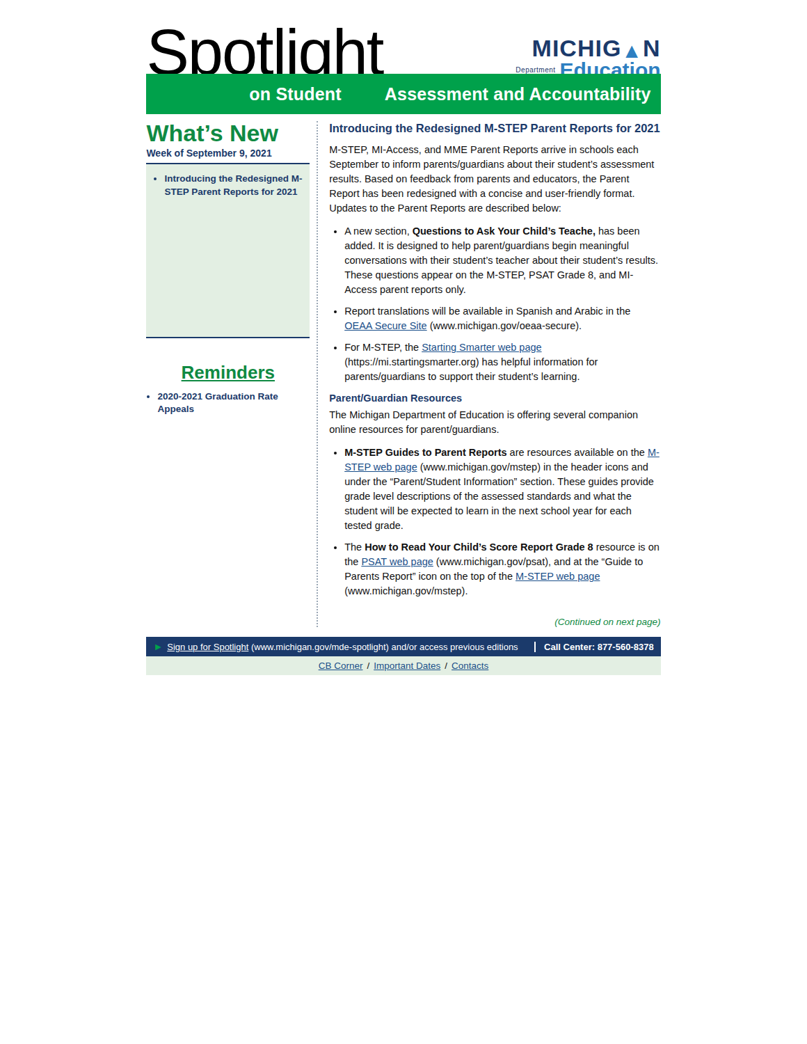Spotlight
MICHIG▲N
Department
of Education
on Student Assessment and Accountability
What’s New
Week of September 9, 2021
Introducing the Redesigned M-STEP Parent Reports for 2021
Reminders
2020-2021 Graduation Rate Appeals
Introducing the Redesigned M-STEP Parent Reports for 2021
M-STEP, MI-Access, and MME Parent Reports arrive in schools each September to inform parents/guardians about their student’s assessment results. Based on feedback from parents and educators, the Parent Report has been redesigned with a concise and user-friendly format. Updates to the Parent Reports are described below:
A new section, Questions to Ask Your Child’s Teache, has been added. It is designed to help parent/guardians begin meaningful conversations with their student’s teacher about their student’s results. These questions appear on the M-STEP, PSAT Grade 8, and MI-Access parent reports only.
Report translations will be available in Spanish and Arabic in the OEAA Secure Site (www.michigan.gov/oeaa-secure).
For M-STEP, the Starting Smarter web page (https://mi.startingsmarter.org) has helpful information for parents/guardians to support their student’s learning.
Parent/Guardian Resources
The Michigan Department of Education is offering several companion online resources for parent/guardians.
M-STEP Guides to Parent Reports are resources available on the M-STEP web page (www.michigan.gov/mstep) in the header icons and under the “Parent/Student Information” section. These guides provide grade level descriptions of the assessed standards and what the student will be expected to learn in the next school year for each tested grade.
The How to Read Your Child’s Score Report Grade 8 resource is on the PSAT web page (www.michigan.gov/psat), and at the “Guide to Parents Report” icon on the top of the M-STEP web page (www.michigan.gov/mstep).
(Continued on next page)
► Sign up for Spotlight (www.michigan.gov/mde-spotlight) and/or access previous editions
Call Center: 877-560-8378
CB Corner/Important Dates/Contacts